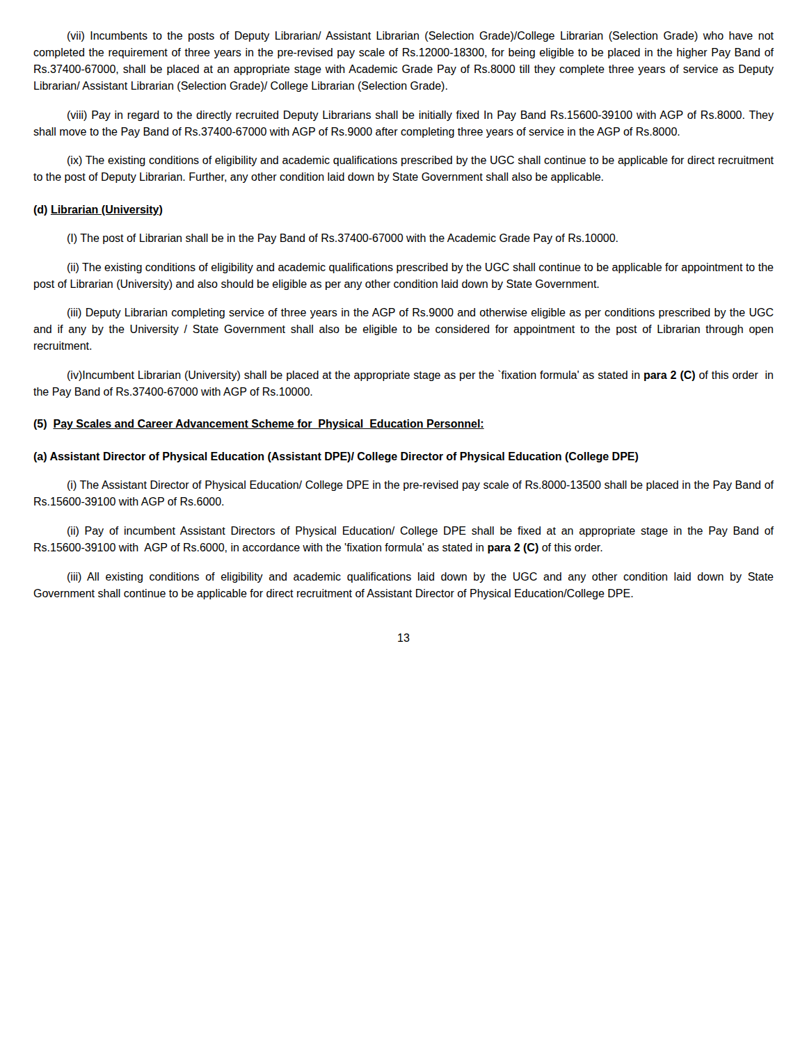(vii) Incumbents to the posts of Deputy Librarian/ Assistant Librarian (Selection Grade)/College Librarian (Selection Grade) who have not completed the requirement of three years in the pre-revised pay scale of Rs.12000-18300, for being eligible to be placed in the higher Pay Band of Rs.37400-67000, shall be placed at an appropriate stage with Academic Grade Pay of Rs.8000 till they complete three years of service as Deputy Librarian/ Assistant Librarian (Selection Grade)/ College Librarian (Selection Grade).
(viii) Pay in regard to the directly recruited Deputy Librarians shall be initially fixed In Pay Band Rs.15600-39100 with AGP of Rs.8000. They shall move to the Pay Band of Rs.37400-67000 with AGP of Rs.9000 after completing three years of service in the AGP of Rs.8000.
(ix) The existing conditions of eligibility and academic qualifications prescribed by the UGC shall continue to be applicable for direct recruitment to the post of Deputy Librarian. Further, any other condition laid down by State Government shall also be applicable.
(d) Librarian (University)
(I) The post of Librarian shall be in the Pay Band of Rs.37400-67000 with the Academic Grade Pay of Rs.10000.
(ii) The existing conditions of eligibility and academic qualifications prescribed by the UGC shall continue to be applicable for appointment to the post of Librarian (University) and also should be eligible as per any other condition laid down by State Government.
(iii) Deputy Librarian completing service of three years in the AGP of Rs.9000 and otherwise eligible as per conditions prescribed by the UGC and if any by the University / State Government shall also be eligible to be considered for appointment to the post of Librarian through open recruitment.
(iv)Incumbent Librarian (University) shall be placed at the appropriate stage as per the `fixation formula' as stated in para 2 (C) of this order in the Pay Band of Rs.37400-67000 with AGP of Rs.10000.
(5) Pay Scales and Career Advancement Scheme for Physical Education Personnel:
(a) Assistant Director of Physical Education (Assistant DPE)/ College Director of Physical Education (College DPE)
(i) The Assistant Director of Physical Education/ College DPE in the pre-revised pay scale of Rs.8000-13500 shall be placed in the Pay Band of Rs.15600-39100 with AGP of Rs.6000.
(ii) Pay of incumbent Assistant Directors of Physical Education/ College DPE shall be fixed at an appropriate stage in the Pay Band of Rs.15600-39100 with AGP of Rs.6000, in accordance with the 'fixation formula' as stated in para 2 (C) of this order.
(iii) All existing conditions of eligibility and academic qualifications laid down by the UGC and any other condition laid down by State Government shall continue to be applicable for direct recruitment of Assistant Director of Physical Education/College DPE.
13